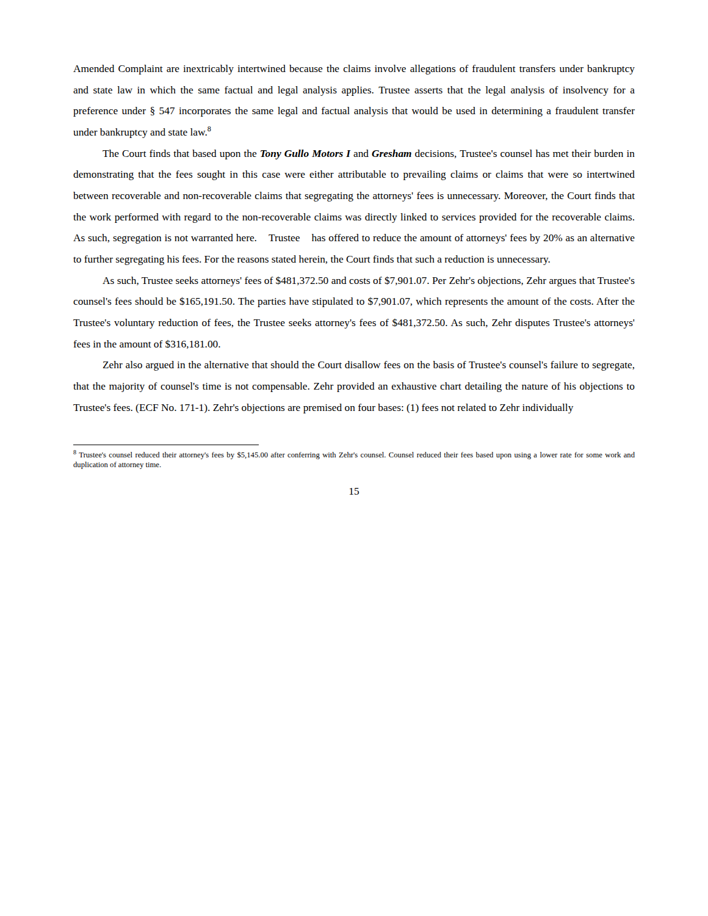Amended Complaint are inextricably intertwined because the claims involve allegations of fraudulent transfers under bankruptcy and state law in which the same factual and legal analysis applies. Trustee asserts that the legal analysis of insolvency for a preference under § 547 incorporates the same legal and factual analysis that would be used in determining a fraudulent transfer under bankruptcy and state law.8
The Court finds that based upon the Tony Gullo Motors I and Gresham decisions, Trustee's counsel has met their burden in demonstrating that the fees sought in this case were either attributable to prevailing claims or claims that were so intertwined between recoverable and non-recoverable claims that segregating the attorneys' fees is unnecessary. Moreover, the Court finds that the work performed with regard to the non-recoverable claims was directly linked to services provided for the recoverable claims. As such, segregation is not warranted here. Trustee has offered to reduce the amount of attorneys' fees by 20% as an alternative to further segregating his fees. For the reasons stated herein, the Court finds that such a reduction is unnecessary.
As such, Trustee seeks attorneys' fees of $481,372.50 and costs of $7,901.07. Per Zehr's objections, Zehr argues that Trustee's counsel's fees should be $165,191.50. The parties have stipulated to $7,901.07, which represents the amount of the costs. After the Trustee's voluntary reduction of fees, the Trustee seeks attorney's fees of $481,372.50. As such, Zehr disputes Trustee's attorneys' fees in the amount of $316,181.00.
Zehr also argued in the alternative that should the Court disallow fees on the basis of Trustee's counsel's failure to segregate, that the majority of counsel's time is not compensable. Zehr provided an exhaustive chart detailing the nature of his objections to Trustee's fees. (ECF No. 171-1). Zehr's objections are premised on four bases: (1) fees not related to Zehr individually
8 Trustee's counsel reduced their attorney's fees by $5,145.00 after conferring with Zehr's counsel. Counsel reduced their fees based upon using a lower rate for some work and duplication of attorney time.
15